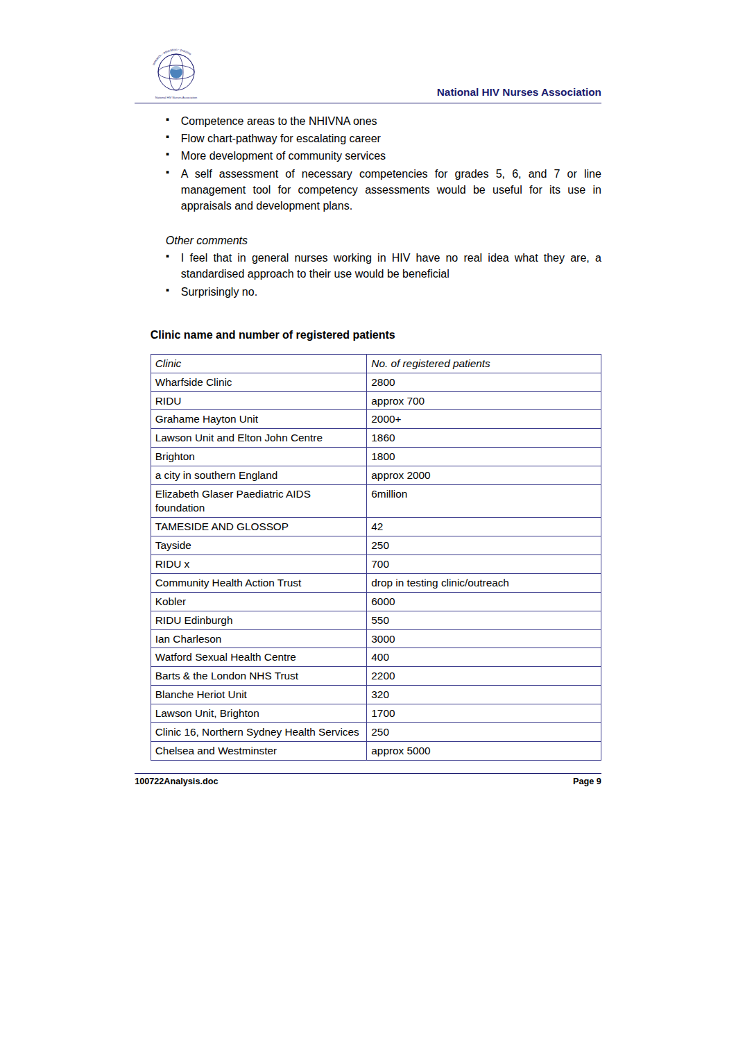research - education - practice National HIV Nurses Association
National HIV Nurses Association
Competence areas to the NHIVNA ones
Flow chart-pathway for escalating career
More development of community services
A self assessment of necessary competencies for grades 5, 6, and 7 or line management tool for competency assessments would be useful for its use in appraisals and development plans.
Other comments
I feel that in general nurses working in HIV have no real idea what they are, a standardised approach to their use would be beneficial
Surprisingly no.
Clinic name and number of registered patients
| Clinic | No. of registered patients |
| Wharfside Clinic | 2800 |
| RIDU | approx 700 |
| Grahame Hayton Unit | 2000+ |
| Lawson Unit and Elton John Centre | 1860 |
| Brighton | 1800 |
| a city in southern England | approx 2000 |
| Elizabeth Glaser Paediatric AIDS foundation | 6million |
| TAMESIDE AND GLOSSOP | 42 |
| Tayside | 250 |
| RIDU x | 700 |
| Community Health Action Trust | drop in testing clinic/outreach |
| Kobler | 6000 |
| RIDU Edinburgh | 550 |
| Ian Charleson | 3000 |
| Watford Sexual Health Centre | 400 |
| Barts & the London NHS Trust | 2200 |
| Blanche Heriot Unit | 320 |
| Lawson Unit, Brighton | 1700 |
| Clinic 16, Northern Sydney Health Services | 250 |
| Chelsea and Westminster | approx 5000 |
100722Analysis.doc
Page 9